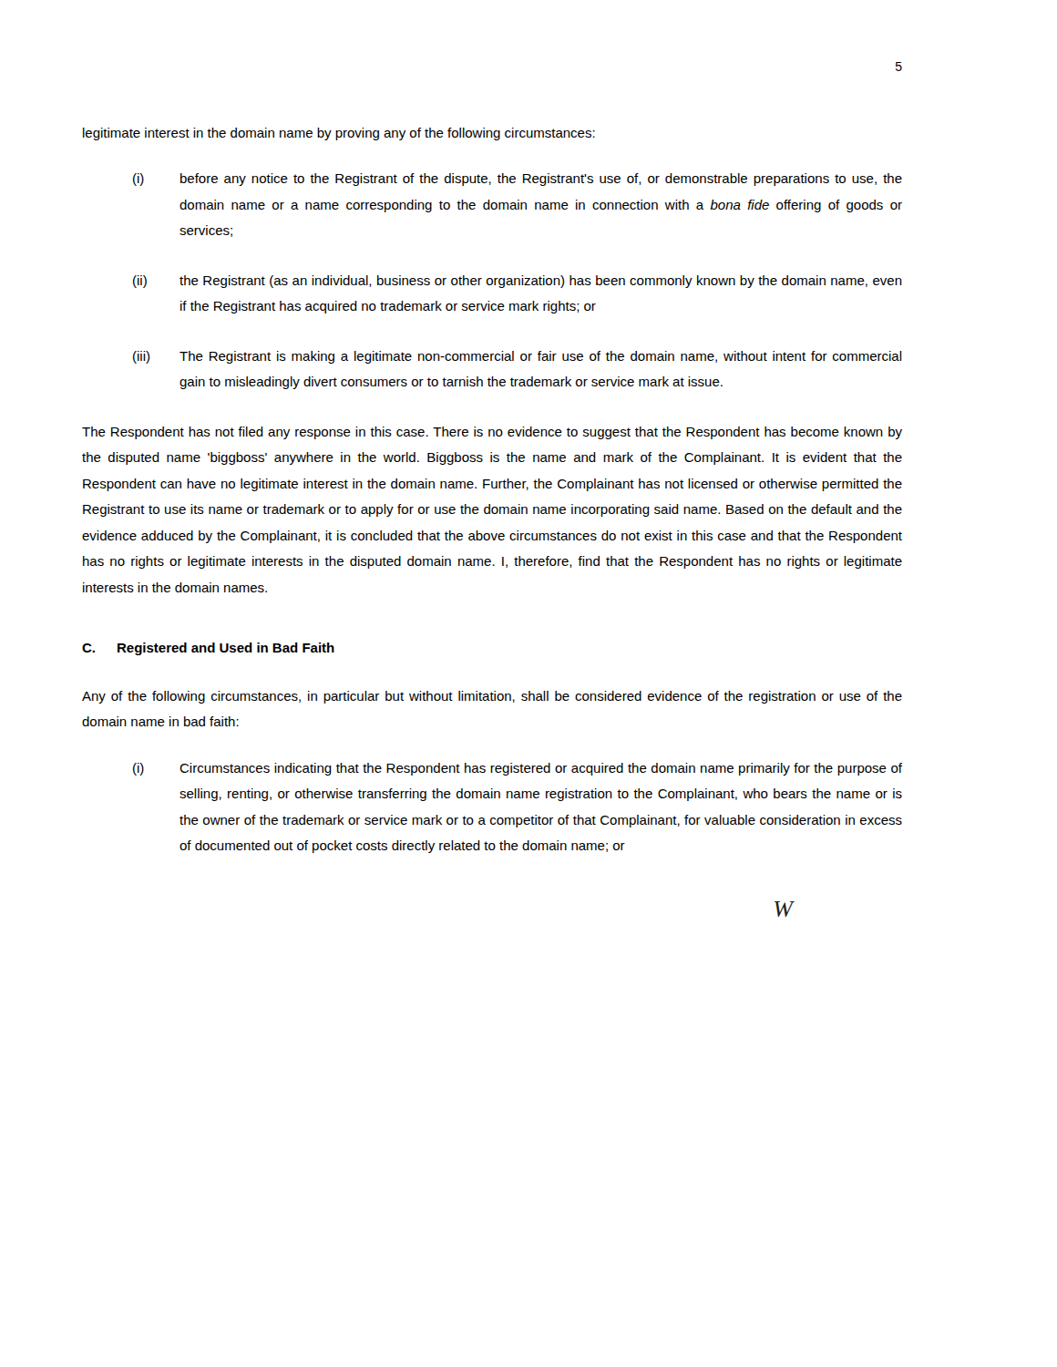5
legitimate interest in the domain name by proving any of the following circumstances:
(i)
before any notice to the Registrant of the dispute, the Registrant's use of, or demonstrable preparations to use, the domain name or a name corresponding to the domain name in connection with a bona fide offering of goods or services;
(ii)
the Registrant (as an individual, business or other organization) has been commonly known by the domain name, even if the Registrant has acquired no trademark or service mark rights; or
(iii)
The Registrant is making a legitimate non-commercial or fair use of the domain name, without intent for commercial gain to misleadingly divert consumers or to tarnish the trademark or service mark at issue.
The Respondent has not filed any response in this case. There is no evidence to suggest that the Respondent has become known by the disputed name 'biggboss' anywhere in the world. Biggboss is the name and mark of the Complainant. It is evident that the Respondent can have no legitimate interest in the domain name. Further, the Complainant has not licensed or otherwise permitted the Registrant to use its name or trademark or to apply for or use the domain name incorporating said name. Based on the default and the evidence adduced by the Complainant, it is concluded that the above circumstances do not exist in this case and that the Respondent has no rights or legitimate interests in the disputed domain name. I, therefore, find that the Respondent has no rights or legitimate interests in the domain names.
C.
Registered and Used in Bad Faith
Any of the following circumstances, in particular but without limitation, shall be considered evidence of the registration or use of the domain name in bad faith:
(i)
Circumstances indicating that the Respondent has registered or acquired the domain name primarily for the purpose of selling, renting, or otherwise transferring the domain name registration to the Complainant, who bears the name or is the owner of the trademark or service mark or to a competitor of that Complainant, for valuable consideration in excess of documented out of pocket costs directly related to the domain name; or
W